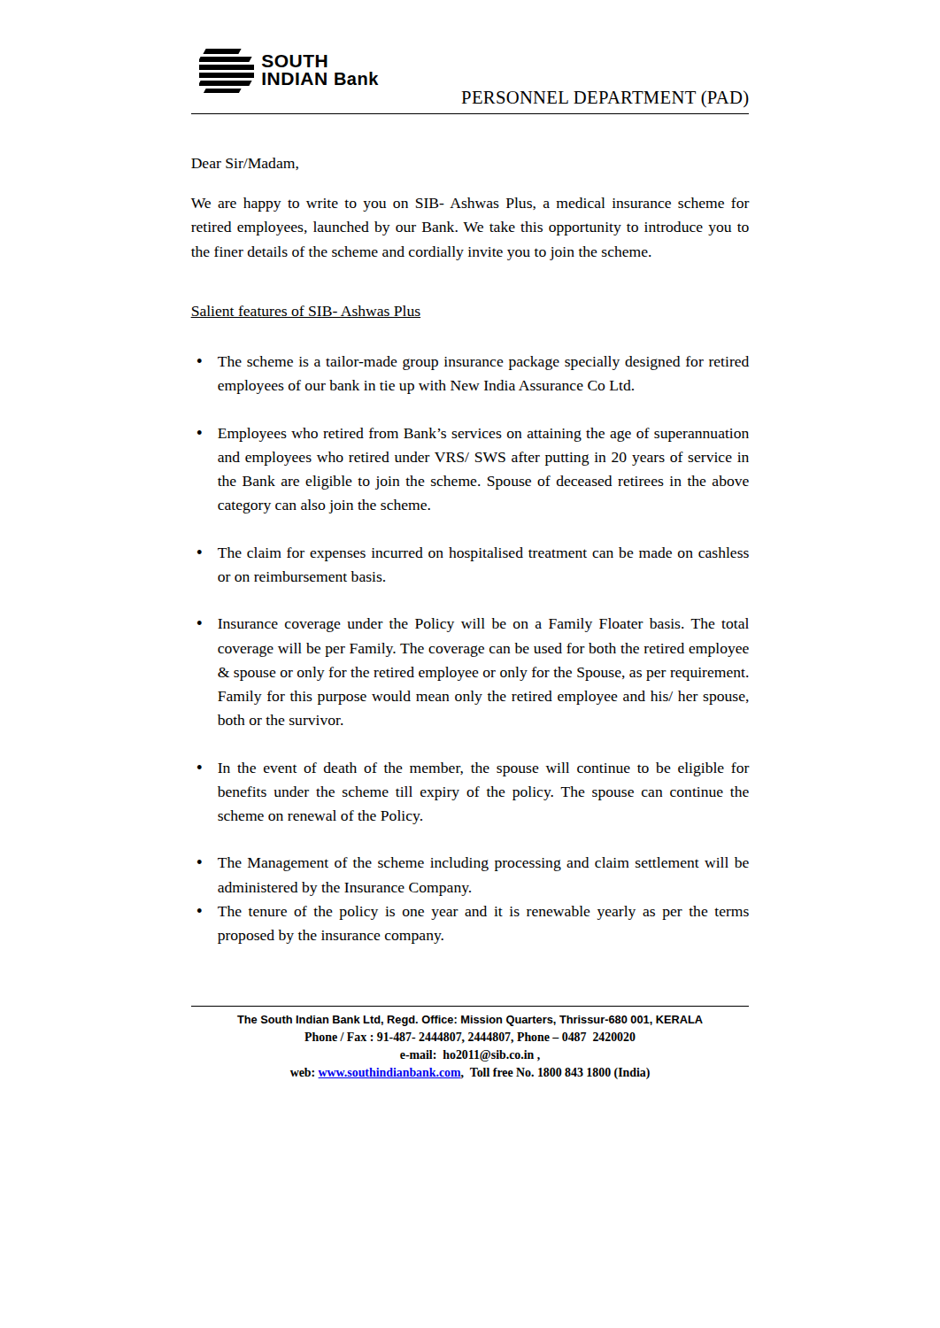SOUTH INDIAN Bank
PERSONNEL DEPARTMENT (PAD)
Dear Sir/Madam,
We are happy to write to you on SIB- Ashwas Plus, a medical insurance scheme for retired employees, launched by our Bank. We take this opportunity to introduce you to the finer details of the scheme and cordially invite you to join the scheme.
Salient features of SIB- Ashwas Plus
The scheme is a tailor-made group insurance package specially designed for retired employees of our bank in tie up with New India Assurance Co Ltd.
Employees who retired from Bank’s services on attaining the age of superannuation and employees who retired under VRS/ SWS after putting in 20 years of service in the Bank are eligible to join the scheme. Spouse of deceased retirees in the above category can also join the scheme.
The claim for expenses incurred on hospitalised treatment can be made on cashless or on reimbursement basis.
Insurance coverage under the Policy will be on a Family Floater basis. The total coverage will be per Family. The coverage can be used for both the retired employee & spouse or only for the retired employee or only for the Spouse, as per requirement. Family for this purpose would mean only the retired employee and his/ her spouse, both or the survivor.
In the event of death of the member, the spouse will continue to be eligible for benefits under the scheme till expiry of the policy. The spouse can continue the scheme on renewal of the Policy.
The Management of the scheme including processing and claim settlement will be administered by the Insurance Company.
The tenure of the policy is one year and it is renewable yearly as per the terms proposed by the insurance company.
The South Indian Bank Ltd, Regd. Office: Mission Quarters, Thrissur-680 001, KERALA
Phone / Fax : 91-487- 2444807, 2444807, Phone – 0487 2420020
e-mail: ho2011@sib.co.in ,
web: www.southindianbank.com, Toll free No. 1800 843 1800 (India)